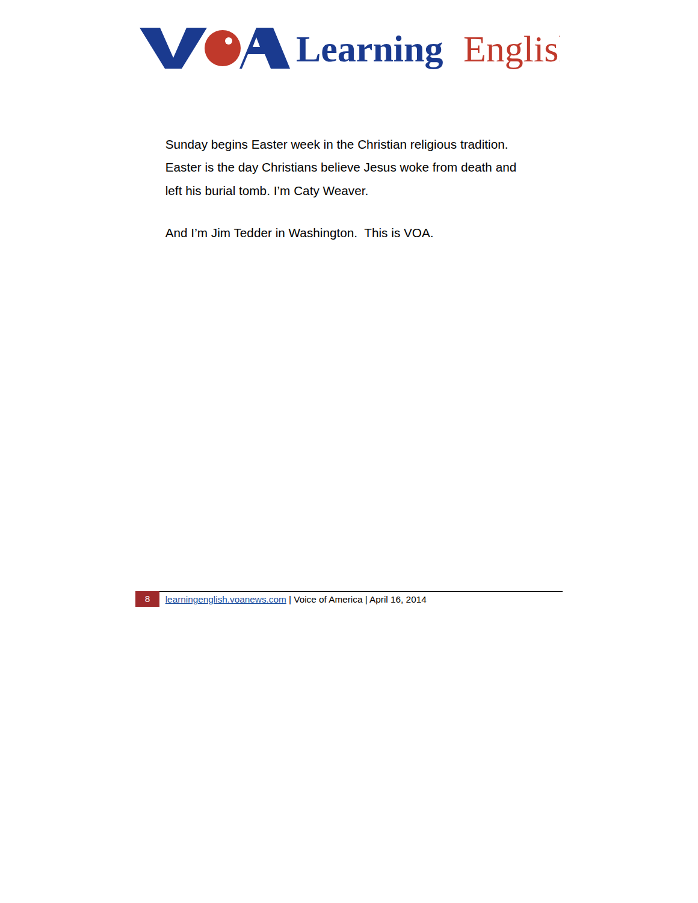Learning English
Sunday begins Easter week in the Christian religious tradition. Easter is the day Christians believe Jesus woke from death and left his burial tomb. I’m Caty Weaver.
And I’m Jim Tedder in Washington. This is VOA.
8
learningenglish.voanews.com | Voice of America | April 16, 2014